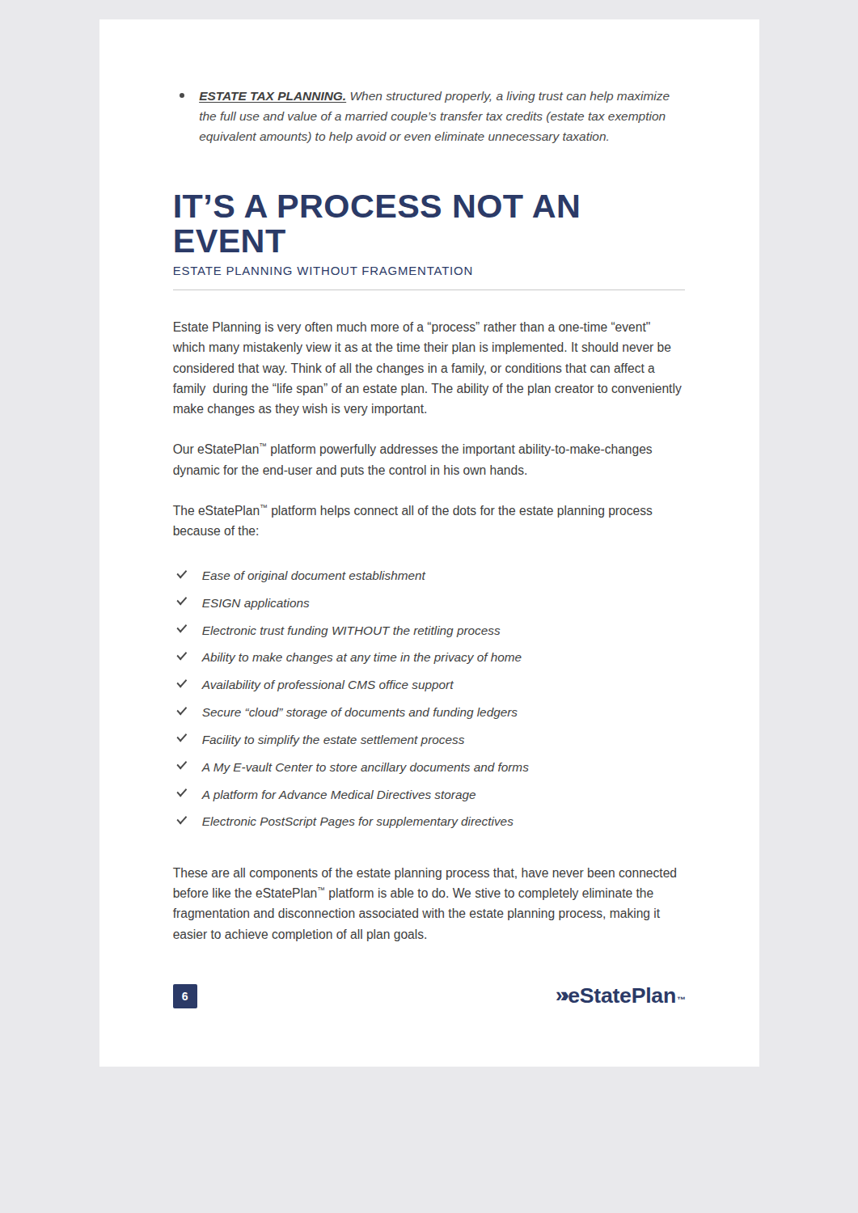ESTATE TAX PLANNING. When structured properly, a living trust can help maximize the full use and value of a married couple’s transfer tax credits (estate tax exemption equivalent amounts) to help avoid or even eliminate unnecessary taxation.
It’s a Process Not an Event
Estate Planning Without Fragmentation
Estate Planning is very often much more of a “process” rather than a one-time “event" which many mistakenly view it as at the time their plan is implemented. It should never be considered that way. Think of all the changes in a family, or conditions that can affect a family during the “life span” of an estate plan. The ability of the plan creator to conveniently make changes as they wish is very important.
Our eStatePlan™ platform powerfully addresses the important ability-to-make-changes dynamic for the end-user and puts the control in his own hands.
The eStatePlan™ platform helps connect all of the dots for the estate planning process because of the:
Ease of original document establishment
ESIGN applications
Electronic trust funding WITHOUT the retitling process
Ability to make changes at any time in the privacy of home
Availability of professional CMS office support
Secure “cloud” storage of documents and funding ledgers
Facility to simplify the estate settlement process
A My E-vault Center to store ancillary documents and forms
A platform for Advance Medical Directives storage
Electronic PostScript Pages for supplementary directives
These are all components of the estate planning process that, have never been connected before like the eStatePlan™ platform is able to do. We stive to completely eliminate the fragmentation and disconnection associated with the estate planning process, making it easier to achieve completion of all plan goals.
6
»›eState Plan™